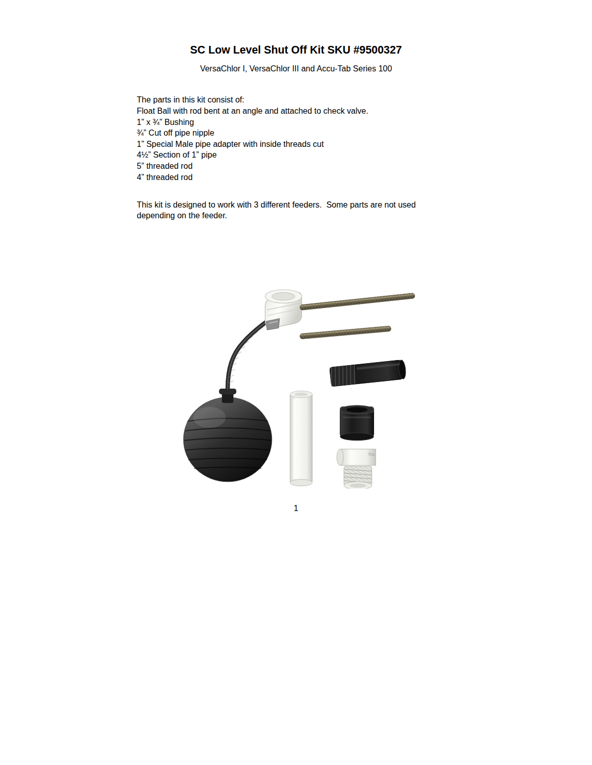SC Low Level Shut Off Kit SKU #9500327
VersaChlor I, VersaChlor III and Accu-Tab Series 100
The parts in this kit consist of:
Float Ball with rod bent at an angle and attached to check valve.
1” x ¾” Bushing
¾” Cut off pipe nipple
1” Special Male pipe adapter with inside threads cut
4½” Section of 1” pipe
5” threaded rod
4” threaded rod
This kit is designed to work with 3 different feeders. Some parts are not used depending on the feeder.
Tru
1